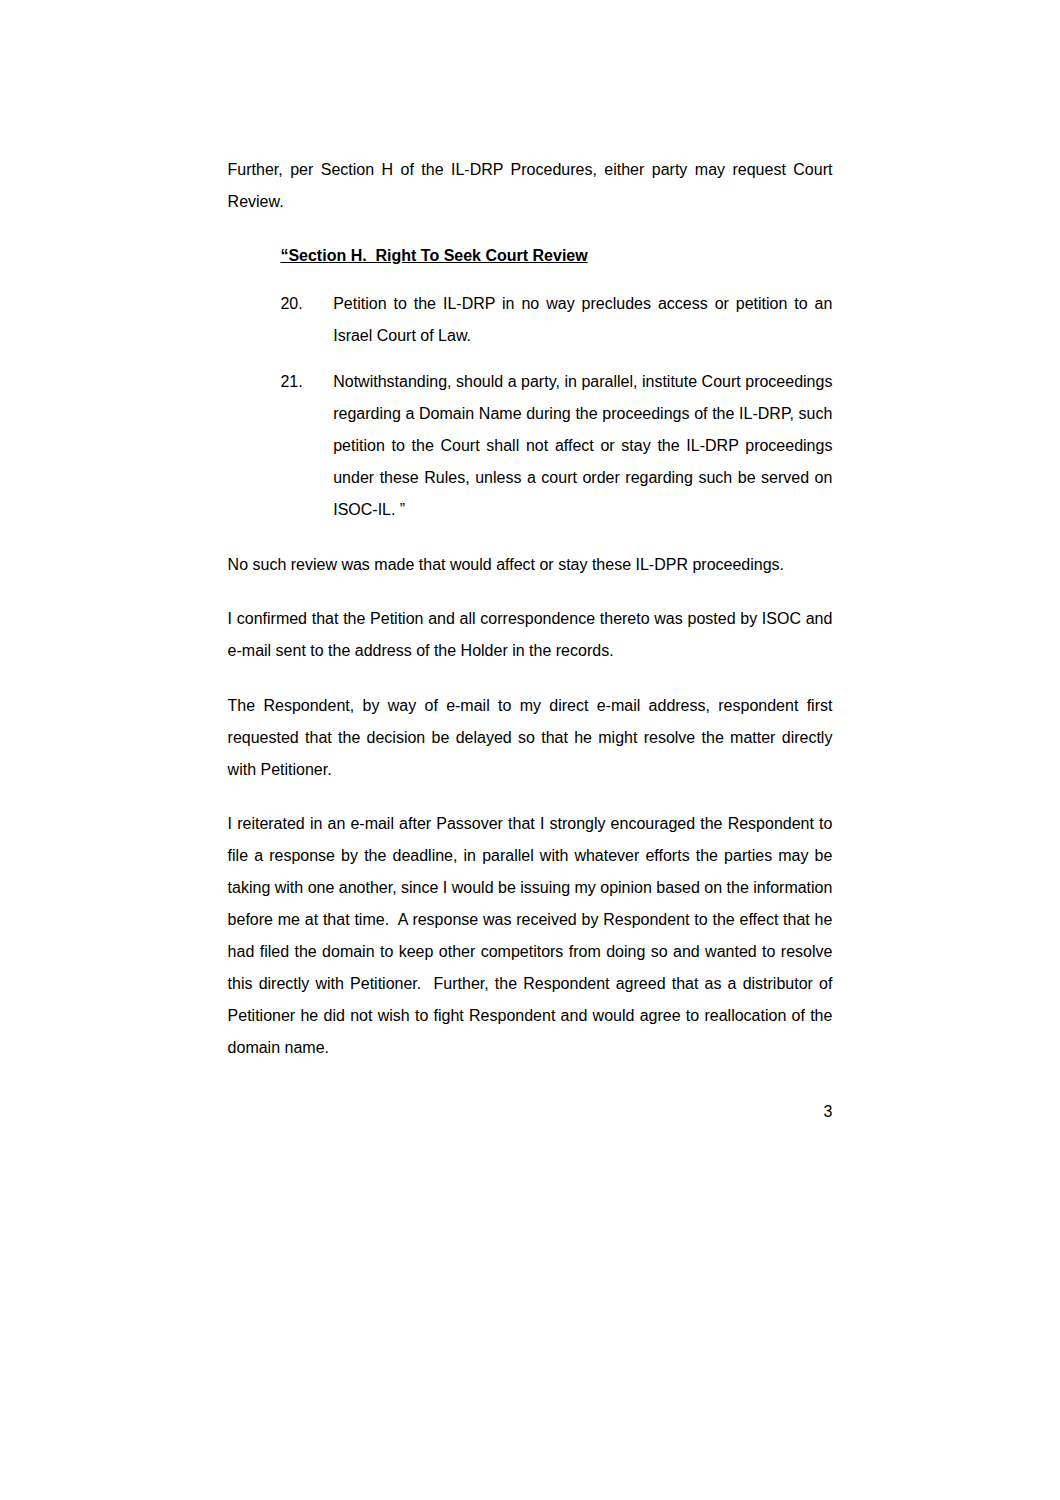Further, per Section H of the IL-DRP Procedures, either party may request Court Review.
“Section H. Right To Seek Court Review
20. Petition to the IL-DRP in no way precludes access or petition to an Israel Court of Law.
21. Notwithstanding, should a party, in parallel, institute Court proceedings regarding a Domain Name during the proceedings of the IL-DRP, such petition to the Court shall not affect or stay the IL-DRP proceedings under these Rules, unless a court order regarding such be served on ISOC-IL. ”
No such review was made that would affect or stay these IL-DPR proceedings.
I confirmed that the Petition and all correspondence thereto was posted by ISOC and e-mail sent to the address of the Holder in the records.
The Respondent, by way of e-mail to my direct e-mail address, respondent first requested that the decision be delayed so that he might resolve the matter directly with Petitioner.
I reiterated in an e-mail after Passover that I strongly encouraged the Respondent to file a response by the deadline, in parallel with whatever efforts the parties may be taking with one another, since I would be issuing my opinion based on the information before me at that time. A response was received by Respondent to the effect that he had filed the domain to keep other competitors from doing so and wanted to resolve this directly with Petitioner. Further, the Respondent agreed that as a distributor of Petitioner he did not wish to fight Respondent and would agree to reallocation of the domain name.
3